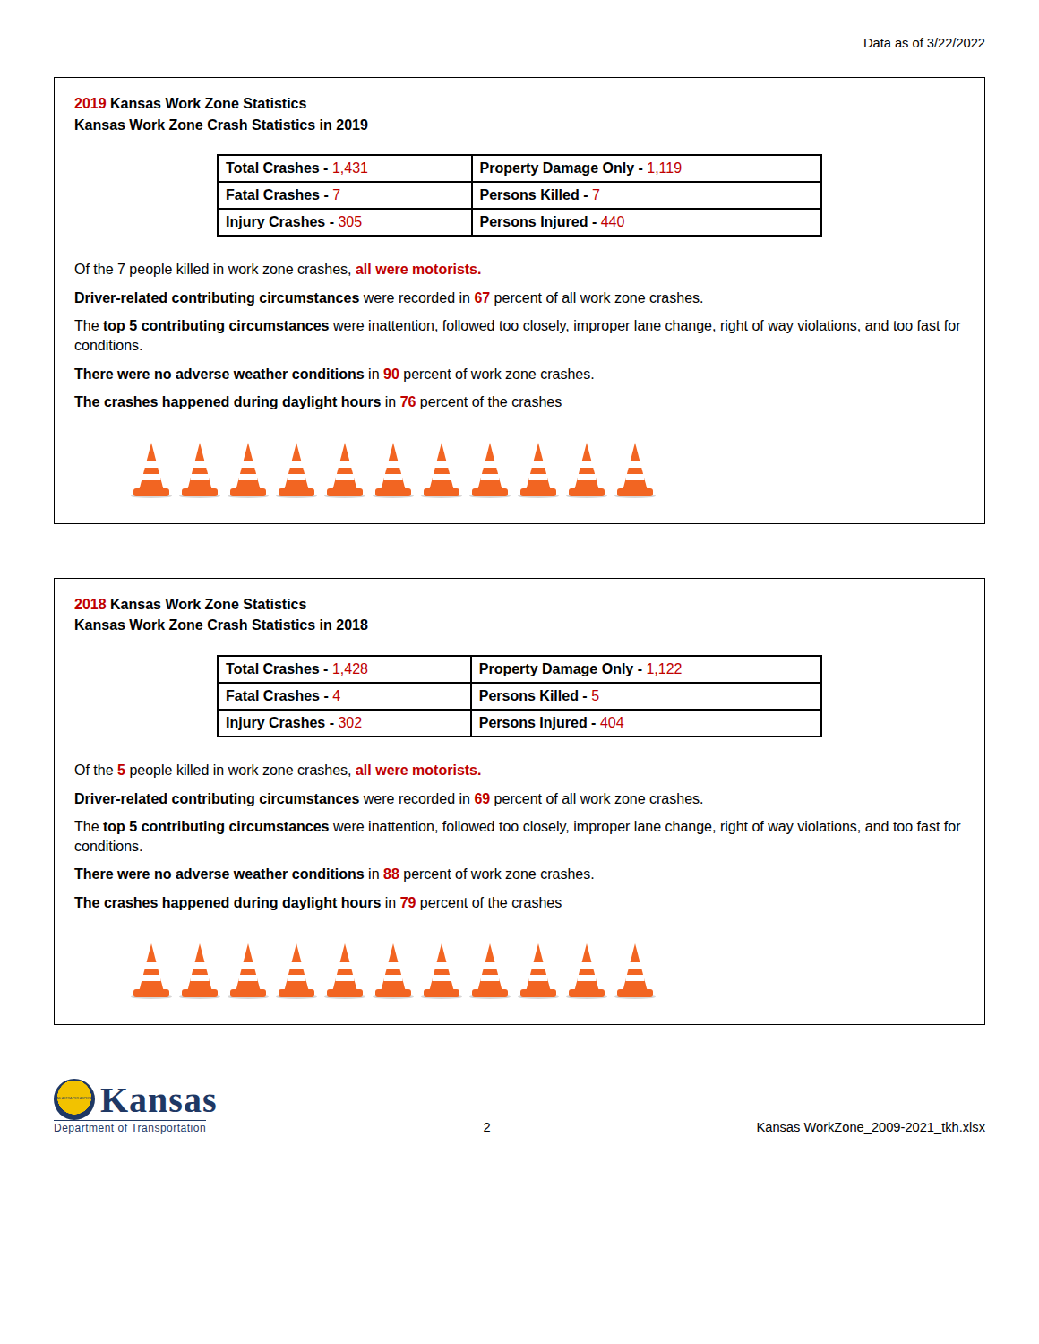Data as of 3/22/2022
2019 Kansas Work Zone Statistics
Kansas Work Zone Crash Statistics in 2019
| Total Crashes - 1,431 | Property Damage Only - 1,119 |
| Fatal Crashes - 7 | Persons Killed - 7 |
| Injury Crashes - 305 | Persons Injured - 440 |
Of the 7 people killed in work zone crashes, all were motorists.
Driver-related contributing circumstances were recorded in 67 percent of all work zone crashes.
The top 5 contributing circumstances were inattention, followed too closely, improper lane change, right of way violations, and too fast for conditions.
There were no adverse weather conditions in 90 percent of work zone crashes.
The crashes happened during daylight hours in 76 percent of the crashes
2018 Kansas Work Zone Statistics
Kansas Work Zone Crash Statistics in 2018
| Total Crashes - 1,428 | Property Damage Only - 1,122 |
| Fatal Crashes - 4 | Persons Killed - 5 |
| Injury Crashes - 302 | Persons Injured - 404 |
Of the 5 people killed in work zone crashes, all were motorists.
Driver-related contributing circumstances were recorded in 69 percent of all work zone crashes.
The top 5 contributing circumstances were inattention, followed too closely, improper lane change, right of way violations, and too fast for conditions.
There were no adverse weather conditions in 88 percent of work zone crashes.
The crashes happened during daylight hours in 79 percent of the crashes
Kansas
Department of Transportation
2
Kansas WorkZone_2009-2021_tkh.xlsx